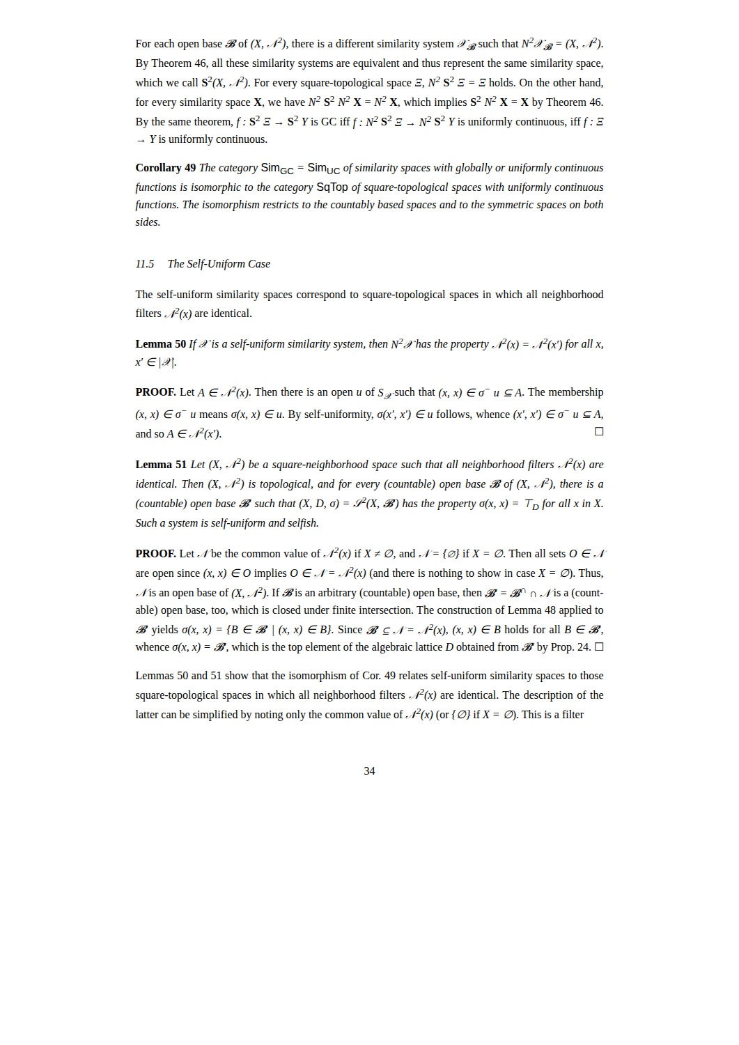For each open base 𝓑 of (X, 𝒩2), there is a different similarity system 𝒳𝓑 such that N2𝒳𝓑 = (X, 𝒩2). By Theorem 46, all these similarity systems are equivalent and thus represent the same similarity space, which we call S2(X, 𝒩2). For every square-topological space Ξ, N2 S2 Ξ = Ξ holds. On the other hand, for every similarity space X, we have N2 S2 N2 X = N2 X, which implies S2 N2 X = X by Theorem 46. By the same theorem, f : S2 Ξ → S2 Υ is GC iff f : N2 S2 Ξ → N2 S2 Υ is uniformly continuous, iff f : Ξ → Υ is uniformly continuous.
Corollary 49 The category SimGC = SimUC of similarity spaces with globally or uniformly continuous functions is isomorphic to the category SqTop of square-topological spaces with uniformly continuous functions. The isomorphism restricts to the countably based spaces and to the symmetric spaces on both sides.
11.5 The Self-Uniform Case
The self-uniform similarity spaces correspond to square-topological spaces in which all neighborhood filters 𝒩2(x) are identical.
Lemma 50 If 𝒳 is a self-uniform similarity system, then N2𝒳 has the property 𝒩2(x) = 𝒩2(x′) for all x, x′ ∈ |𝒳|.
PROOF. Let A ∈ 𝒩2(x). Then there is an open u of S𝒳 such that (x, x) ∈ σ− u ⊆ A. The membership (x, x) ∈ σ− u means σ(x, x) ∈ u. By self-uniformity, σ(x′, x′) ∈ u follows, whence (x′, x′) ∈ σ− u ⊆ A, and so A ∈ 𝒩2(x′). ☐
Lemma 51 Let (X, 𝒩2) be a square-neighborhood space such that all neighborhood filters 𝒩2(x) are identical. Then (X, 𝒩2) is topological, and for every (countable) open base 𝓑 of (X, 𝒩2), there is a (countable) open base 𝓑′ such that (X, D, σ) = 𝒮2(X, 𝓑′) has the property σ(x, x) = ⊤D for all x in X. Such a system is self-uniform and selfish.
PROOF. Let 𝒩 be the common value of 𝒩2(x) if X ≠ ∅, and 𝒩 = {∅} if X = ∅. Then all sets O ∈ 𝒩 are open since (x, x) ∈ O implies O ∈ 𝒩 = 𝒩2(x) (and there is nothing to show in case X = ∅). Thus, 𝒩 is an open base of (X, 𝒩2). If 𝓑 is an arbitrary (countable) open base, then 𝓑′ = 𝓑∩ ∩ 𝒩 is a (countable) open base, too, which is closed under finite intersection. The construction of Lemma 48 applied to 𝓑′ yields σ(x, x) = {B ∈ 𝓑′ | (x, x) ∈ B}. Since 𝓑′ ⊆ 𝒩 = 𝒩2(x), (x, x) ∈ B holds for all B ∈ 𝓑′, whence σ(x, x) = 𝓑′, which is the top element of the algebraic lattice D obtained from 𝓑′ by Prop. 24. ☐
Lemmas 50 and 51 show that the isomorphism of Cor. 49 relates self-uniform similarity spaces to those square-topological spaces in which all neighborhood filters 𝒩2(x) are identical. The description of the latter can be simplified by noting only the common value of 𝒩2(x) (or {∅} if X = ∅). This is a filter
34